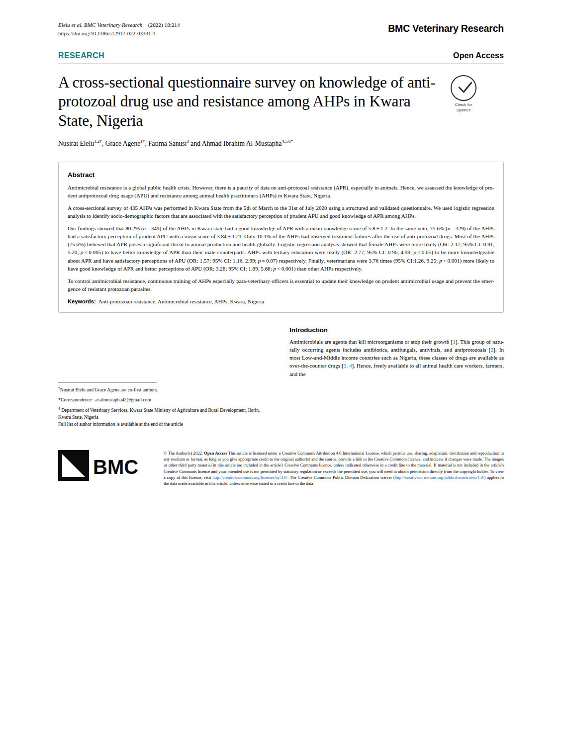Elelu et al. BMC Veterinary Research (2022) 18:214
https://doi.org/10.1186/s12917-022-03331-3
BMC Veterinary Research
RESEARCH
Open Access
A cross-sectional questionnaire survey on knowledge of anti-protozoal drug use and resistance among AHPs in Kwara State, Nigeria
Check for
updates
Nusirat Elelu1,2†, Grace Agene1†, Fatima Sanusi3 and Ahmad Ibrahim Al-Mustapha4,5,6*
Abstract
Antimicrobial resistance is a global public health crisis. However, there is a paucity of data on anti-protozoal resistance (APR), especially in animals. Hence, we assessed the knowledge of prudent antiprotozoal drug usage (APU) and resistance among animal health practitioners (AHPs) in Kwara State, Nigeria.
A cross-sectional survey of 435 AHPs was performed in Kwara State from the 5th of March to the 31st of July 2020 using a structured and validated questionnaire. We used logistic regression analysis to identify socio-demographic factors that are associated with the satisfactory perception of prudent APU and good knowledge of APR among AHPs.
Our findings showed that 80.2% (n = 349) of the AHPs in Kwara state had a good knowledge of APR with a mean knowledge score of 5.8 ± 1.2. In the same vein, 75.6% (n = 329) of the AHPs had a satisfactory perception of prudent APU with a mean score of 3.84 ± 1.21. Only 10.1% of the AHPs had observed treatment failures after the use of anti-protozoal drugs. Most of the AHPs (75.6%) believed that APR poses a significant threat to animal production and health globally. Logistic regression analysis showed that female AHPs were more likely (OR: 2.17; 95% CI: 0.91, 5.20; p < 0.005) to have better knowledge of APR than their male counterparts. AHPs with tertiary education were likely (OR: 2.77; 95% CI: 0.96, 4.99; p < 0.05) to be more knowledgeable about APR and have satisfactory perceptions of APU (OR: 1.57; 95% CI: 1.16, 2.99; p = 0.07) respectively. Finally, veterinarians were 3.76 times (95% CI:1.26, 9.25; p < 0.001) more likely to have good knowledge of APR and better perceptions of APU (OR: 3.28; 95% CI: 1.89, 5.68; p < 0.001) than other AHPs respectively.
To control antimicrobial resistance, continuous training of AHPs especially para-veterinary officers is essential to update their knowledge on prudent antimicrobial usage and prevent the emergence of resistant protozoan parasites.
Keywords: Anti-protozoan resistance, Antimicrobial resistance, AHPs, Kwara, Nigeria
†Nusirat Elelu and Grace Agene are co-first authors.
*Correspondence: ai.almustapha42@gmail.com
4 Department of Veterinary Services, Kwara State Ministry of Agriculture and Rural Development, Ilorin, Kwara State, Nigeria
Full list of author information is available at the end of the article
Introduction
Antimicrobials are agents that kill microorganisms or stop their growth [1]. This group of naturally occurring agents includes antibiotics, antifungals, antivirals, and antiprotozoals [2]. In most Low-and-Middle income countries such as Nigeria, these classes of drugs are available as over-the-counter drugs [3, 4]. Hence, freely available to all animal health care workers, farmers, and the
BMC
© The Author(s) 2022. Open Access This article is licensed under a Creative Commons Attribution 4.0 International License, which permits use, sharing, adaptation, distribution and reproduction in any medium or format, as long as you give appropriate credit to the original author(s) and the source, provide a link to the Creative Commons licence, and indicate if changes were made. The images or other third party material in this article are included in the article's Creative Commons licence, unless indicated otherwise in a credit line to the material. If material is not included in the article's Creative Commons licence and your intended use is not permitted by statutory regulation or exceeds the permitted use, you will need to obtain permission directly from the copyright holder. To view a copy of this licence, visit http://creativecommons.org/licenses/by/4.0/. The Creative Commons Public Domain Dedication waiver (http://creativeco mmons.org/publicdomain/zero/1.0/) applies to the data made available in this article, unless otherwise stated in a credit line to the data.